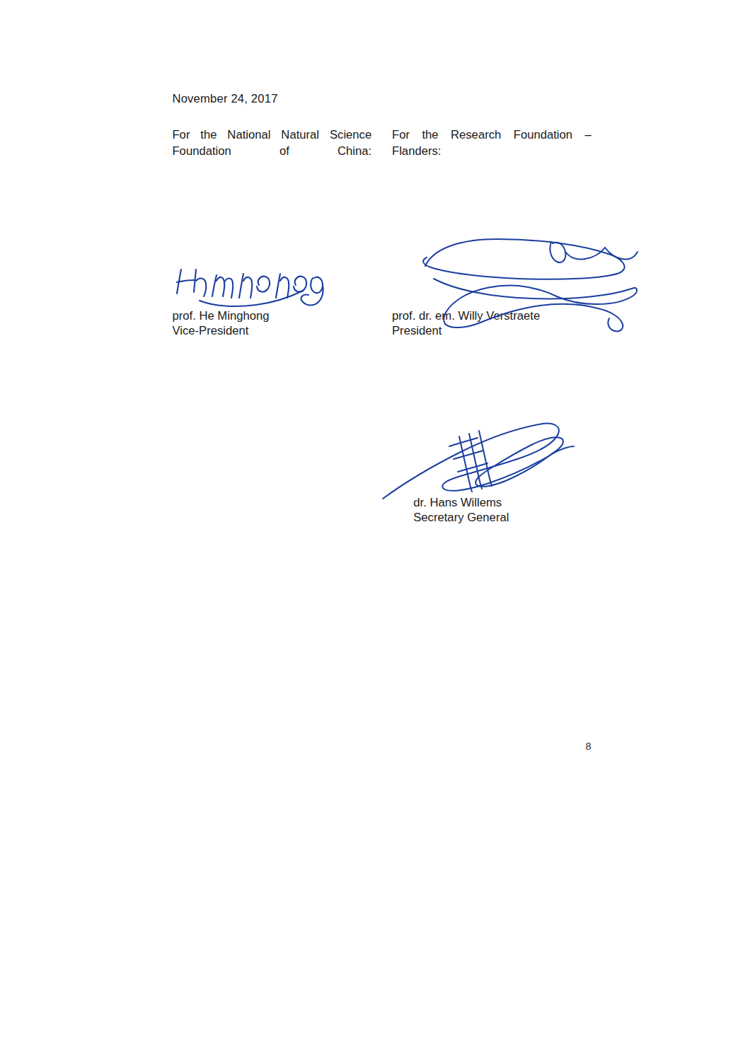November 24, 2017
For the National Natural Science Foundation of China:
For the Research Foundation – Flanders:
prof. He Minghong
Vice-President
prof. dr. em. Willy Verstraete
President
dr. Hans Willems
Secretary General
8